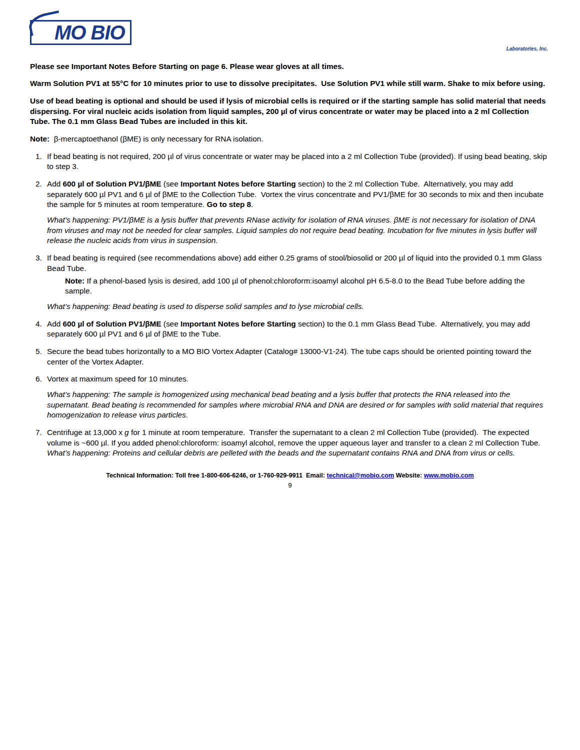MO BIO
Laboratories, Inc.
Please see Important Notes Before Starting on page 6. Please wear gloves at all times.
Warm Solution PV1 at 55°C for 10 minutes prior to use to dissolve precipitates. Use Solution PV1 while still warm. Shake to mix before using.
Use of bead beating is optional and should be used if lysis of microbial cells is required or if the starting sample has solid material that needs dispersing. For viral nucleic acids isolation from liquid samples, 200 µl of virus concentrate or water may be placed into a 2 ml Collection Tube. The 0.1 mm Glass Bead Tubes are included in this kit.
Note: β-mercaptoethanol (βME) is only necessary for RNA isolation.
If bead beating is not required, 200 µl of virus concentrate or water may be placed into a 2 ml Collection Tube (provided). If using bead beating, skip to step 3.
Add 600 µl of Solution PV1/βME (see Important Notes before Starting section) to the 2 ml Collection Tube. Alternatively, you may add separately 600 µl PV1 and 6 µl of βME to the Collection Tube. Vortex the virus concentrate and PV1/βME for 30 seconds to mix and then incubate the sample for 5 minutes at room temperature. Go to step 8.
What’s happening: PV1/βME is a lysis buffer that prevents RNase activity for isolation of RNA viruses. βME is not necessary for isolation of DNA from viruses and may not be needed for clear samples. Liquid samples do not require bead beating. Incubation for five minutes in lysis buffer will release the nucleic acids from virus in suspension.
If bead beating is required (see recommendations above) add either 0.25 grams of stool/biosolid or 200 µl of liquid into the provided 0.1 mm Glass Bead Tube.
Note: If a phenol-based lysis is desired, add 100 µl of phenol:chloroform:isoamyl alcohol pH 6.5-8.0 to the Bead Tube before adding the sample.
What’s happening: Bead beating is used to disperse solid samples and to lyse microbial cells.
Add 600 µl of Solution PV1/βME (see Important Notes before Starting section) to the 0.1 mm Glass Bead Tube. Alternatively, you may add separately 600 µl PV1 and 6 µl of βME to the Tube.
Secure the bead tubes horizontally to a MO BIO Vortex Adapter (Catalog# 13000-V1-24). The tube caps should be oriented pointing toward the center of the Vortex Adapter.
Vortex at maximum speed for 10 minutes.
What’s happening: The sample is homogenized using mechanical bead beating and a lysis buffer that protects the RNA released into the supernatant. Bead beating is recommended for samples where microbial RNA and DNA are desired or for samples with solid material that requires homogenization to release virus particles.
Centrifuge at 13,000 x g for 1 minute at room temperature. Transfer the supernatant to a clean 2 ml Collection Tube (provided). The expected volume is ~600 µl. If you added phenol:chloroform: isoamyl alcohol, remove the upper aqueous layer and transfer to a clean 2 ml Collection Tube.
What’s happening: Proteins and cellular debris are pelleted with the beads and the supernatant contains RNA and DNA from virus or cells.
Technical Information: Toll free 1-800-606-6246, or 1-760-929-9911 Email: technical@mobio.com Website: www.mobio.com
9